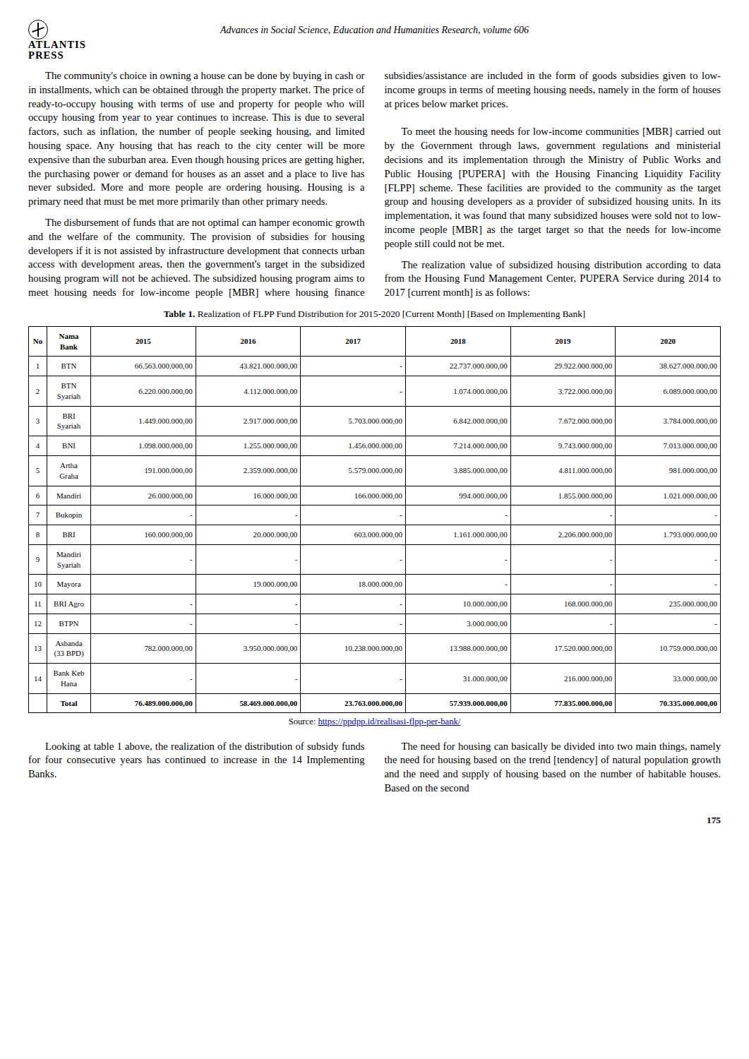ATLANTIS PRESS
Advances in Social Science, Education and Humanities Research, volume 606
The community's choice in owning a house can be done by buying in cash or in installments, which can be obtained through the property market. The price of ready-to-occupy housing with terms of use and property for people who will occupy housing from year to year continues to increase. This is due to several factors, such as inflation, the number of people seeking housing, and limited housing space. Any housing that has reach to the city center will be more expensive than the suburban area. Even though housing prices are getting higher, the purchasing power or demand for houses as an asset and a place to live has never subsided. More and more people are ordering housing. Housing is a primary need that must be met more primarily than other primary needs.
The disbursement of funds that are not optimal can hamper economic growth and the welfare of the community. The provision of subsidies for housing developers if it is not assisted by infrastructure development that connects urban access with development areas, then the government's target in the subsidized housing program will not be achieved. The subsidized housing program aims to meet housing needs for low-income people [MBR] where housing finance subsidies/assistance are included in the form of goods subsidies given to low-income groups in terms of meeting housing needs, namely in the form of houses at prices below market prices.
To meet the housing needs for low-income communities [MBR] carried out by the Government through laws, government regulations and ministerial decisions and its implementation through the Ministry of Public Works and Public Housing [PUPERA] with the Housing Financing Liquidity Facility [FLPP] scheme. These facilities are provided to the community as the target group and housing developers as a provider of subsidized housing units. In its implementation, it was found that many subsidized houses were sold not to low-income people [MBR] as the target target so that the needs for low-income people still could not be met.
The realization value of subsidized housing distribution according to data from the Housing Fund Management Center, PUPERA Service during 2014 to 2017 [current month] is as follows:
Table 1. Realization of FLPP Fund Distribution for 2015-2020 [Current Month] [Based on Implementing Bank]
| No | Nama Bank | 2015 | 2016 | 2017 | 2018 | 2019 | 2020 |
| --- | --- | --- | --- | --- | --- | --- | --- |
| 1 | BTN | 66.563.000.000,00 | 43.821.000.000,00 | - | 22.737.000.000,00 | 29.922.000.000,00 | 38.627.000.000,00 |
| 2 | BTN Syariah | 6.220.000.000,00 | 4.112.000.000,00 | - | 1.074.000.000,00 | 3.722.000.000,00 | 6.089.000.000,00 |
| 3 | BRI Syariah | 1.449.000.000,00 | 2.917.000.000,00 | 5.703.000.000,00 | 6.842.000.000,00 | 7.672.000.000,00 | 3.784.000.000,00 |
| 4 | BNI | 1.098.000.000,00 | 1.255.000.000,00 | 1.456.000.000,00 | 7.214.000.000,00 | 9.743.000.000,00 | 7.013.000.000,00 |
| 5 | Artha Graha | 191.000.000,00 | 2.359.000.000,00 | 5.579.000.000,00 | 3.885.000.000,00 | 4.811.000.000,00 | 981.000.000,00 |
| 6 | Mandiri | 26.000.000,00 | 16.000.000,00 | 166.000.000,00 | 994.000.000,00 | 1.855.000.000,00 | 1.021.000.000,00 |
| 7 | Bukopin | - | - | - | - | - | - |
| 8 | BRI | 160.000.000,00 | 20.000.000,00 | 603.000.000,00 | 1.161.000.000,00 | 2.206.000.000,00 | 1.793.000.000,00 |
| 9 | Mandiri Syariah | - | - | - | - | - | - |
| 10 | Mayora | | 19.000.000,00 | 18.000.000,00 | - | - | - |
| 11 | BRI Agro | - | - | - | 10.000.000,00 | 168.000.000,00 | 235.000.000,00 |
| 12 | BTPN | - | - | - | 3.000.000,00 | - | - |
| 13 | Asbanda (33 BPD) | 782.000.000,00 | 3.950.000.000,00 | 10.238.000.000,00 | 13.988.000.000,00 | 17.520.000.000,00 | 10.759.000.000,00 |
| 14 | Bank Keb Hana | - | - | - | 31.000.000,00 | 216.000.000,00 | 33.000.000,00 |
| | Total | 76.489.000.000,00 | 58.469.000.000,00 | 23.763.000.000,00 | 57.939.000.000,00 | 77.835.000.000,00 | 70.335.000.000,00 |
Source: https://ppdpp.id/realisasi-flpp-per-bank/
Looking at table 1 above, the realization of the distribution of subsidy funds for four consecutive years has continued to increase in the 14 Implementing Banks.
The need for housing can basically be divided into two main things, namely the need for housing based on the trend [tendency] of natural population growth and the need and supply of housing based on the number of habitable houses. Based on the second
175